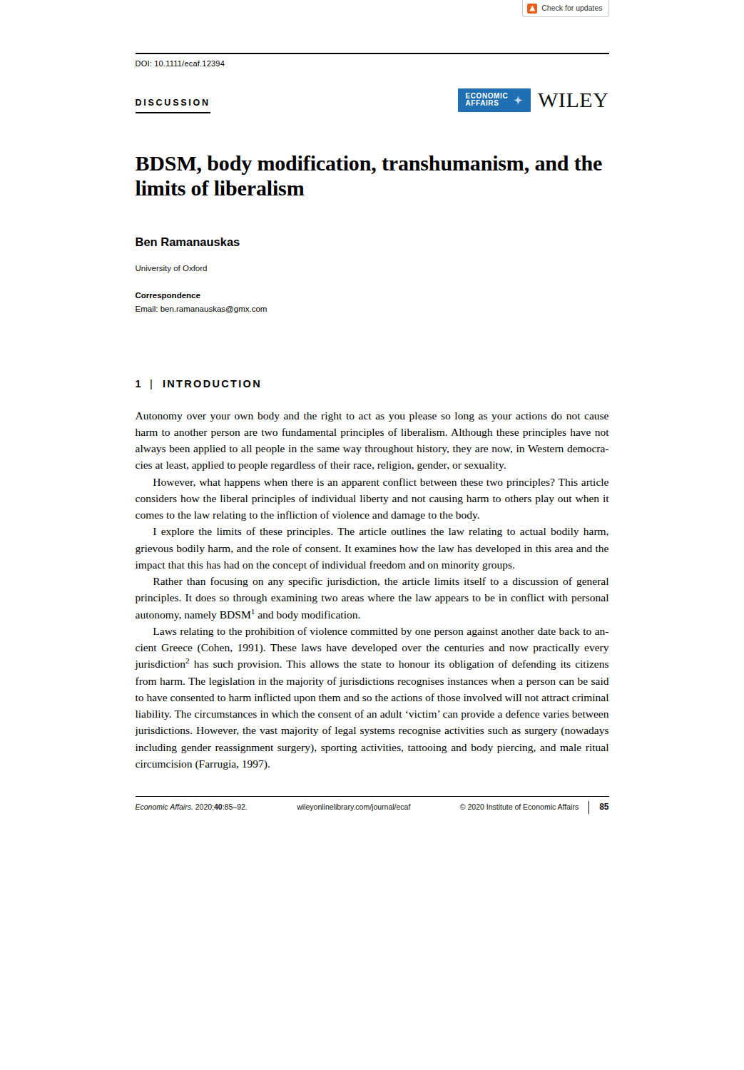Check for updates
DOI: 10.1111/ecaf.12394
DISCUSSION
ECONOMIC
AFFAIRS ✦
WILEY
BDSM, body modification, transhumanism, and the limits of liberalism
Ben Ramanauskas
University of Oxford
Correspondence
Email: ben.ramanauskas@gmx.com
1|INTRODUCTION
Autonomy over your own body and the right to act as you please so long as your actions do not cause harm to another person are two fundamental principles of liberalism. Although these principles have not always been applied to all people in the same way throughout history, they are now, in Western democracies at least, applied to people regardless of their race, religion, gender, or sexuality.
However, what happens when there is an apparent conflict between these two principles? This article considers how the liberal principles of individual liberty and not causing harm to others play out when it comes to the law relating to the infliction of violence and damage to the body.
I explore the limits of these principles. The article outlines the law relating to actual bodily harm, grievous bodily harm, and the role of consent. It examines how the law has developed in this area and the impact that this has had on the concept of individual freedom and on minority groups.
Rather than focusing on any specific jurisdiction, the article limits itself to a discussion of general principles. It does so through examining two areas where the law appears to be in conflict with personal autonomy, namely BDSM1 and body modification.
Laws relating to the prohibition of violence committed by one person against another date back to ancient Greece (Cohen, 1991). These laws have developed over the centuries and now practically every jurisdiction2 has such provision. This allows the state to honour its obligation of defending its citizens from harm. The legislation in the majority of jurisdictions recognises instances when a person can be said to have consented to harm inflicted upon them and so the actions of those involved will not attract criminal liability. The circumstances in which the consent of an adult ‘victim’ can provide a defence varies between jurisdictions. However, the vast majority of legal systems recognise activities such as surgery (nowadays including gender reassignment surgery), sporting activities, tattooing and body piercing, and male ritual circumcision (Farrugia, 1997).
Economic Affairs. 2020;40:85–92.
wileyonlinelibrary.com/journal/ecaf
© 2020 Institute of Economic Affairs
85